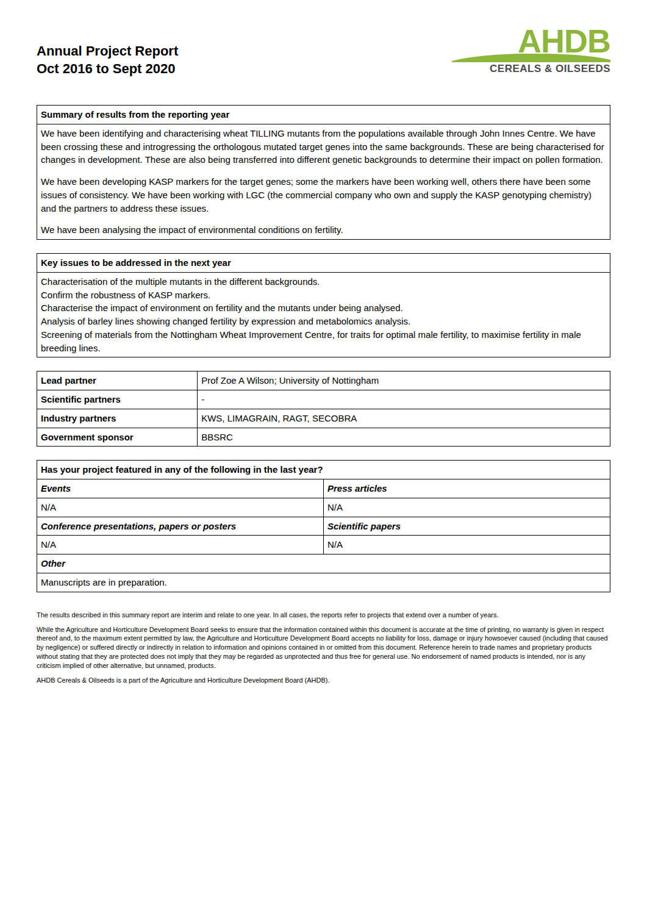Annual Project Report
Oct 2016 to Sept 2020
AHDB
CEREALS & OILSEEDS
| Summary of results from the reporting year |
| We have been identifying and characterising wheat TILLING mutants from the populations available through John Innes Centre. We have been crossing these and introgressing the orthologous mutated target genes into the same backgrounds. These are being characterised for changes in development. These are also being transferred into different genetic backgrounds to determine their impact on pollen formation. We have been developing KASP markers for the target genes; some the markers have been working well, others there have been some issues of consistency. We have been working with LGC (the commercial company who own and supply the KASP genotyping chemistry) and the partners to address these issues. We have been analysing the impact of environmental conditions on fertility. |
| Key issues to be addressed in the next year |
| Characterisation of the multiple mutants in the different backgrounds. Confirm the robustness of KASP markers. Characterise the impact of environment on fertility and the mutants under being analysed. Analysis of barley lines showing changed fertility by expression and metabolomics analysis. Screening of materials from the Nottingham Wheat Improvement Centre, for traits for optimal male fertility, to maximise fertility in male breeding lines. |
| Lead partner | Prof Zoe A Wilson; University of Nottingham |
| Scientific partners | - |
| Industry partners | KWS, LIMAGRAIN, RAGT, SECOBRA |
| Government sponsor | BBSRC |
| Has your project featured in any of the following in the last year? |
| Events | Press articles |
| N/A | N/A |
| Conference presentations, papers or posters | Scientific papers |
| N/A | N/A |
| Other |
| Manuscripts are in preparation. |
The results described in this summary report are interim and relate to one year. In all cases, the reports refer to projects that extend over a number of years.
While the Agriculture and Horticulture Development Board seeks to ensure that the information contained within this document is accurate at the time of printing, no warranty is given in respect thereof and, to the maximum extent permitted by law, the Agriculture and Horticulture Development Board accepts no liability for loss, damage or injury howsoever caused (including that caused by negligence) or suffered directly or indirectly in relation to information and opinions contained in or omitted from this document. Reference herein to trade names and proprietary products without stating that they are protected does not imply that they may be regarded as unprotected and thus free for general use. No endorsement of named products is intended, nor is any criticism implied of other alternative, but unnamed, products.
AHDB Cereals & Oilseeds is a part of the Agriculture and Horticulture Development Board (AHDB).